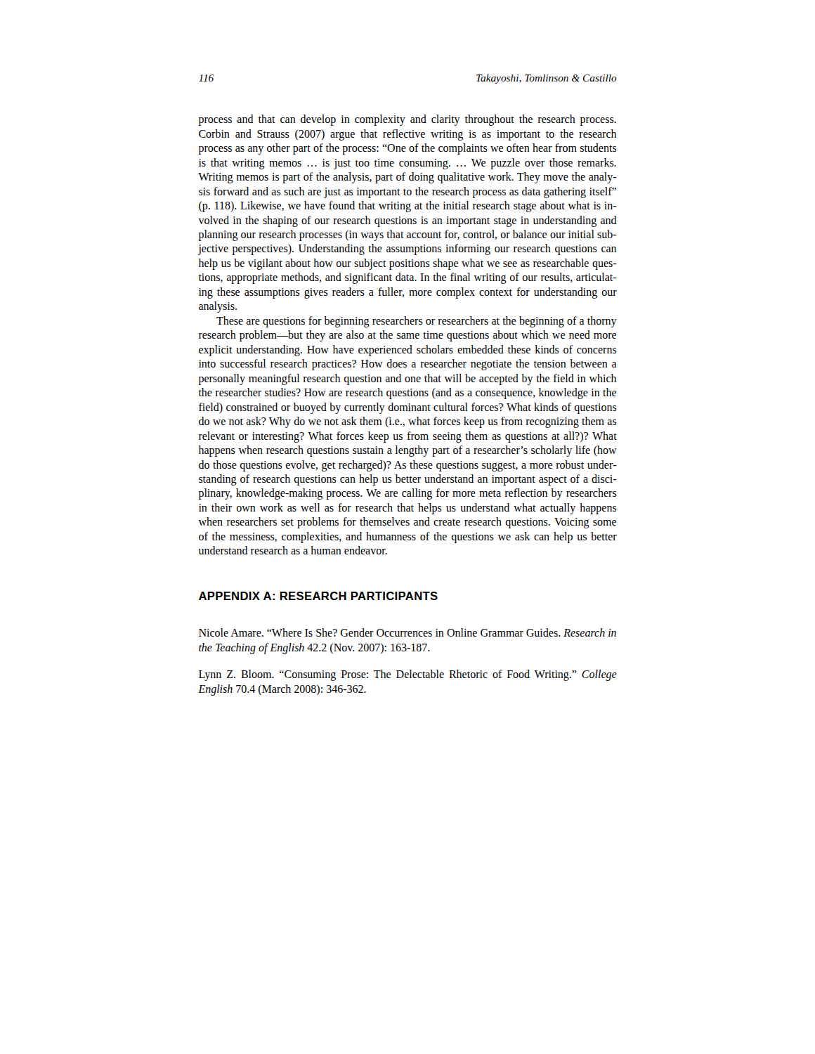116 Takayoshi, Tomlinson & Castillo
process and that can develop in complexity and clarity throughout the research process. Corbin and Strauss (2007) argue that reflective writing is as important to the research process as any other part of the process: “One of the complaints we often hear from students is that writing memos … is just too time consuming. … We puzzle over those remarks. Writing memos is part of the analysis, part of doing qualitative work. They move the analysis forward and as such are just as important to the research process as data gathering itself” (p. 118). Likewise, we have found that writing at the initial research stage about what is involved in the shaping of our research questions is an important stage in understanding and planning our research processes (in ways that account for, control, or balance our initial subjective perspectives). Understanding the assumptions informing our research questions can help us be vigilant about how our subject positions shape what we see as researchable questions, appropriate methods, and significant data. In the final writing of our results, articulating these assumptions gives readers a fuller, more complex context for understanding our analysis.
These are questions for beginning researchers or researchers at the beginning of a thorny research problem—but they are also at the same time questions about which we need more explicit understanding. How have experienced scholars embedded these kinds of concerns into successful research practices? How does a researcher negotiate the tension between a personally meaningful research question and one that will be accepted by the field in which the researcher studies? How are research questions (and as a consequence, knowledge in the field) constrained or buoyed by currently dominant cultural forces? What kinds of questions do we not ask? Why do we not ask them (i.e., what forces keep us from recognizing them as relevant or interesting? What forces keep us from seeing them as questions at all?)? What happens when research questions sustain a lengthy part of a researcher’s scholarly life (how do those questions evolve, get recharged)? As these questions suggest, a more robust understanding of research questions can help us better understand an important aspect of a disciplinary, knowledge-making process. We are calling for more meta reflection by researchers in their own work as well as for research that helps us understand what actually happens when researchers set problems for themselves and create research questions. Voicing some of the messiness, complexities, and humanness of the questions we ask can help us better understand research as a human endeavor.
APPENDIX A: RESEARCH PARTICIPANTS
Nicole Amare. “Where Is She? Gender Occurrences in Online Grammar Guides. Research in the Teaching of English 42.2 (Nov. 2007): 163-187.
Lynn Z. Bloom. “Consuming Prose: The Delectable Rhetoric of Food Writing.” College English 70.4 (March 2008): 346-362.